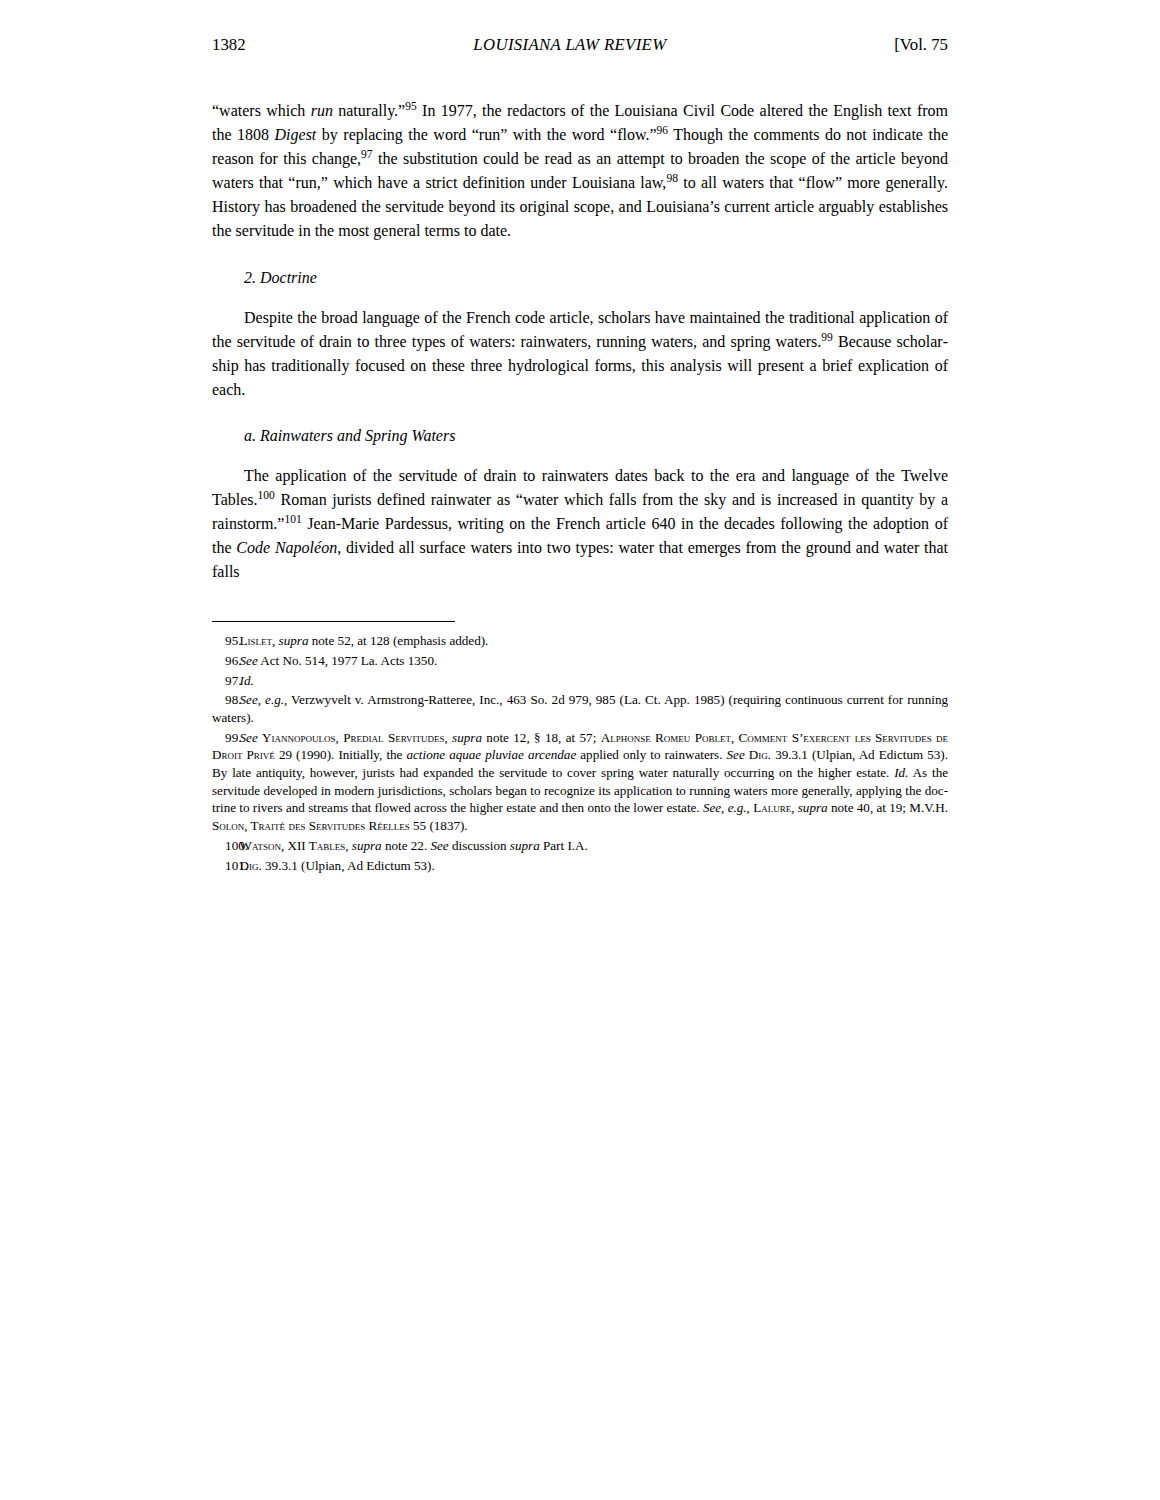1382 LOUISIANA LAW REVIEW [Vol. 75
“waters which run naturally.”95 In 1977, the redactors of the Louisiana Civil Code altered the English text from the 1808 Digest by replacing the word “run” with the word “flow.”96 Though the comments do not indicate the reason for this change,97 the substitution could be read as an attempt to broaden the scope of the article beyond waters that “run,” which have a strict definition under Louisiana law,98 to all waters that “flow” more generally. History has broadened the servitude beyond its original scope, and Louisiana’s current article arguably establishes the servitude in the most general terms to date.
2. Doctrine
Despite the broad language of the French code article, scholars have maintained the traditional application of the servitude of drain to three types of waters: rainwaters, running waters, and spring waters.99 Because scholarship has traditionally focused on these three hydrological forms, this analysis will present a brief explication of each.
a. Rainwaters and Spring Waters
The application of the servitude of drain to rainwaters dates back to the era and language of the Twelve Tables.100 Roman jurists defined rainwater as “water which falls from the sky and is increased in quantity by a rainstorm.”101 Jean-Marie Pardessus, writing on the French article 640 in the decades following the adoption of the Code Napoléon, divided all surface waters into two types: water that emerges from the ground and water that falls
Lislet, supra note 52, at 128 (emphasis added).
See Act No. 514, 1977 La. Acts 1350.
Id.
See, e.g., Verzwyvelt v. Armstrong-Ratteree, Inc., 463 So. 2d 979, 985 (La. Ct. App. 1985) (requiring continuous current for running waters).
See Yiannopoulos, Predial Servitudes, supra note 12, § 18, at 57; Alphonse Romeu Poblet, Comment S’exercent les Servitudes de Droit Privé 29 (1990). Initially, the actione aquae pluviae arcendae applied only to rainwaters. See Dig. 39.3.1 (Ulpian, Ad Edictum 53). By late antiquity, however, jurists had expanded the servitude to cover spring water naturally occurring on the higher estate. Id. As the servitude developed in modern jurisdictions, scholars began to recognize its application to running waters more generally, applying the doctrine to rivers and streams that flowed across the higher estate and then onto the lower estate. See, e.g., Lalure, supra note 40, at 19; M.V.H. Solon, Traité des Servitudes Réelles 55 (1837).
Watson, XII Tables, supra note 22. See discussion supra Part I.A.
Dig. 39.3.1 (Ulpian, Ad Edictum 53).